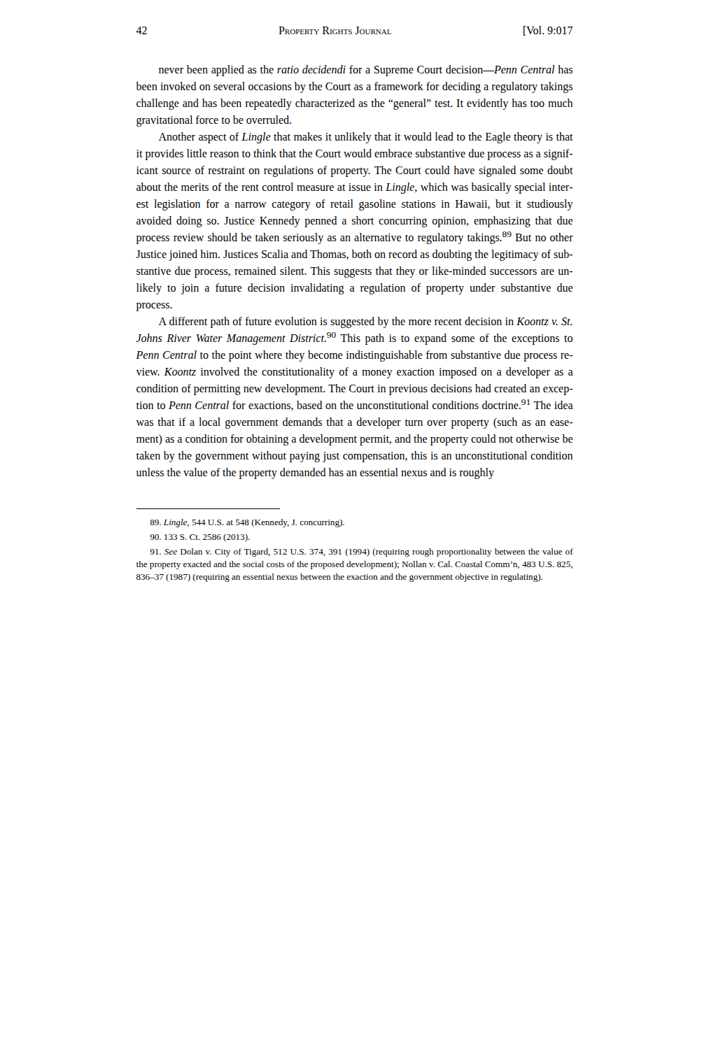42 Property Rights Journal [Vol. 9:017
never been applied as the ratio decidendi for a Supreme Court decision—Penn Central has been invoked on several occasions by the Court as a framework for deciding a regulatory takings challenge and has been repeatedly characterized as the “general” test. It evidently has too much gravitational force to be overruled.
Another aspect of Lingle that makes it unlikely that it would lead to the Eagle theory is that it provides little reason to think that the Court would embrace substantive due process as a significant source of restraint on regulations of property. The Court could have signaled some doubt about the merits of the rent control measure at issue in Lingle, which was basically special interest legislation for a narrow category of retail gasoline stations in Hawaii, but it studiously avoided doing so. Justice Kennedy penned a short concurring opinion, emphasizing that due process review should be taken seriously as an alternative to regulatory takings.89 But no other Justice joined him. Justices Scalia and Thomas, both on record as doubting the legitimacy of substantive due process, remained silent. This suggests that they or like-minded successors are unlikely to join a future decision invalidating a regulation of property under substantive due process.
A different path of future evolution is suggested by the more recent decision in Koontz v. St. Johns River Water Management District.90 This path is to expand some of the exceptions to Penn Central to the point where they become indistinguishable from substantive due process review. Koontz involved the constitutionality of a money exaction imposed on a developer as a condition of permitting new development. The Court in previous decisions had created an exception to Penn Central for exactions, based on the unconstitutional conditions doctrine.91 The idea was that if a local government demands that a developer turn over property (such as an easement) as a condition for obtaining a development permit, and the property could not otherwise be taken by the government without paying just compensation, this is an unconstitutional condition unless the value of the property demanded has an essential nexus and is roughly
89. Lingle, 544 U.S. at 548 (Kennedy, J. concurring).
90. 133 S. Ct. 2586 (2013).
91. See Dolan v. City of Tigard, 512 U.S. 374, 391 (1994) (requiring rough proportionality between the value of the property exacted and the social costs of the proposed development); Nollan v. Cal. Coastal Comm’n, 483 U.S. 825, 836–37 (1987) (requiring an essential nexus between the exaction and the government objective in regulating).